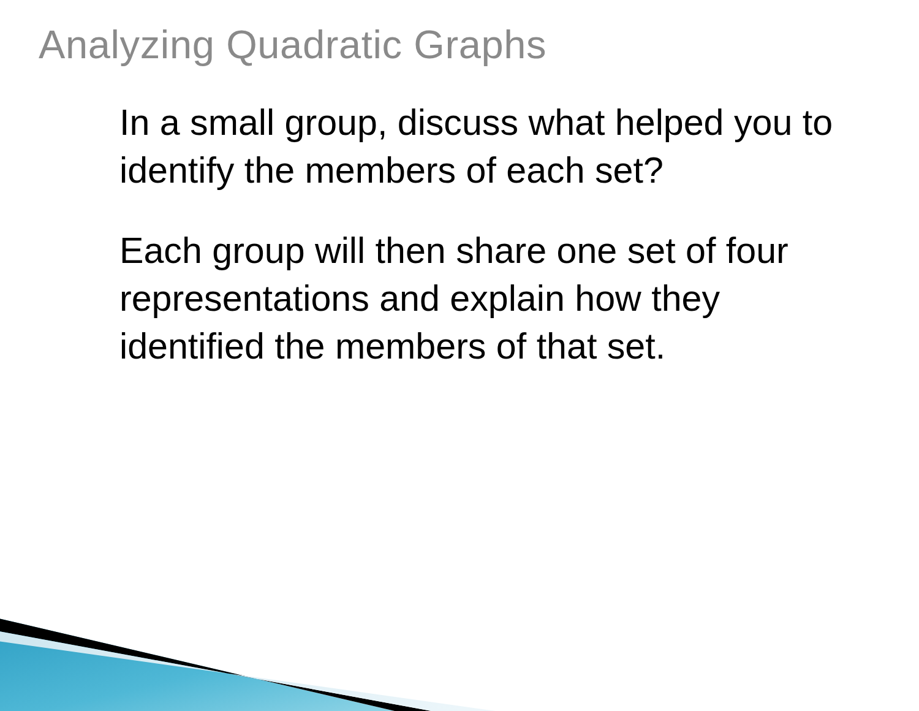Analyzing Quadratic Graphs
In a small group, discuss what helped you to identify the members of each set?
Each group will then share one set of four representations and explain how they identified the members of that set.